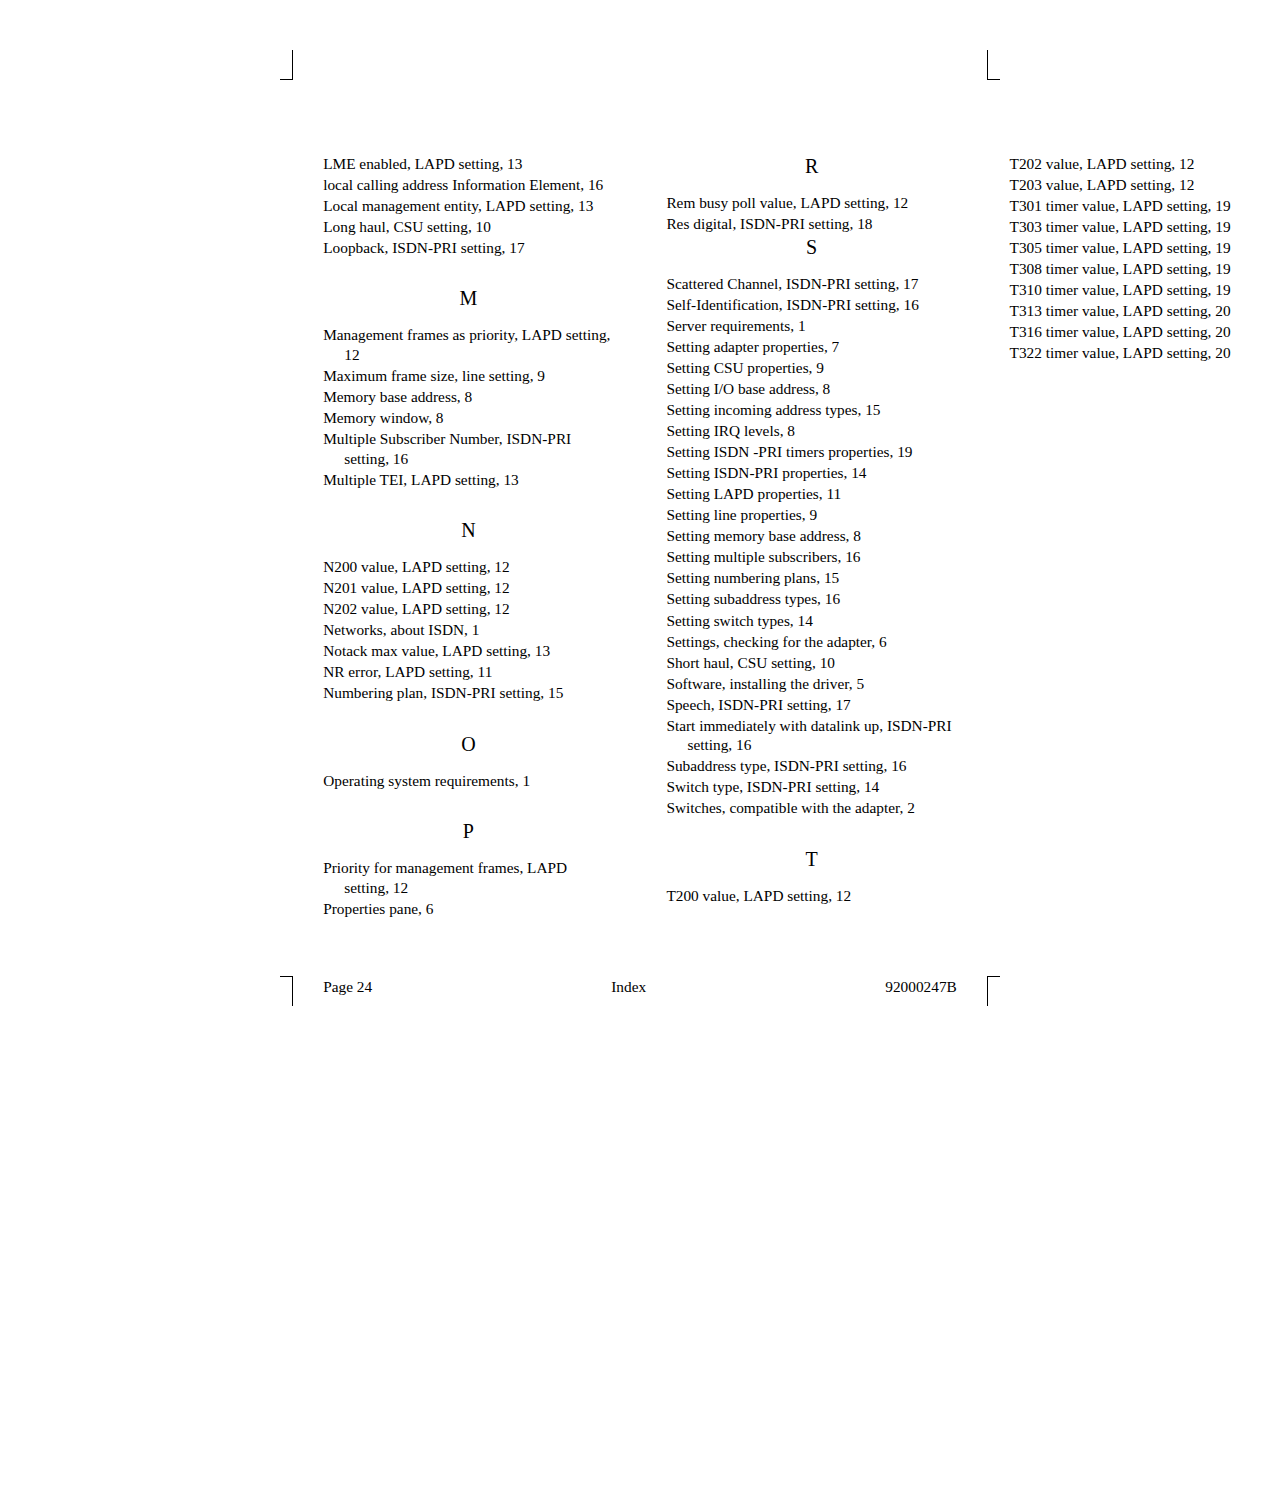LME enabled, LAPD setting, 13
local calling address Information Element, 16
Local management entity, LAPD setting, 13
Long haul, CSU setting, 10
Loopback, ISDN-PRI setting, 17
M
Management frames as priority, LAPD setting, 12
Maximum frame size, line setting, 9
Memory base address, 8
Memory window, 8
Multiple Subscriber Number, ISDN-PRI setting, 16
Multiple TEI, LAPD setting, 13
N
N200 value, LAPD setting, 12
N201 value, LAPD setting, 12
N202 value, LAPD setting, 12
Networks, about ISDN, 1
Notack max value, LAPD setting, 13
NR error, LAPD setting, 11
Numbering plan, ISDN-PRI setting, 15
O
Operating system requirements, 1
P
Priority for management frames, LAPD setting, 12
Properties pane, 6
R
Rem busy poll value, LAPD setting, 12
Res digital, ISDN-PRI setting, 18
S
Scattered Channel, ISDN-PRI setting, 17
Self-Identification, ISDN-PRI setting, 16
Server requirements, 1
Setting adapter properties, 7
Setting CSU properties, 9
Setting I/O base address, 8
Setting incoming address types, 15
Setting IRQ levels, 8
Setting ISDN -PRI timers properties, 19
Setting ISDN-PRI properties, 14
Setting LAPD properties, 11
Setting line properties, 9
Setting memory base address, 8
Setting multiple subscribers, 16
Setting numbering plans, 15
Setting subaddress types, 16
Setting switch types, 14
Settings, checking for the adapter, 6
Short haul, CSU setting, 10
Software, installing the driver, 5
Speech, ISDN-PRI setting, 17
Start immediately with datalink up, ISDN-PRI setting, 16
Subaddress type, ISDN-PRI setting, 16
Switch type, ISDN-PRI setting, 14
Switches, compatible with the adapter, 2
T
T200 value, LAPD setting, 12
T202 value, LAPD setting, 12
T203 value, LAPD setting, 12
T301 timer value, LAPD setting, 19
T303 timer value, LAPD setting, 19
T305 timer value, LAPD setting, 19
T308 timer value, LAPD setting, 19
T310 timer value, LAPD setting, 19
T313 timer value, LAPD setting, 20
T316 timer value, LAPD setting, 20
T322 timer value, LAPD setting, 20
Page 24 Index 92000247B